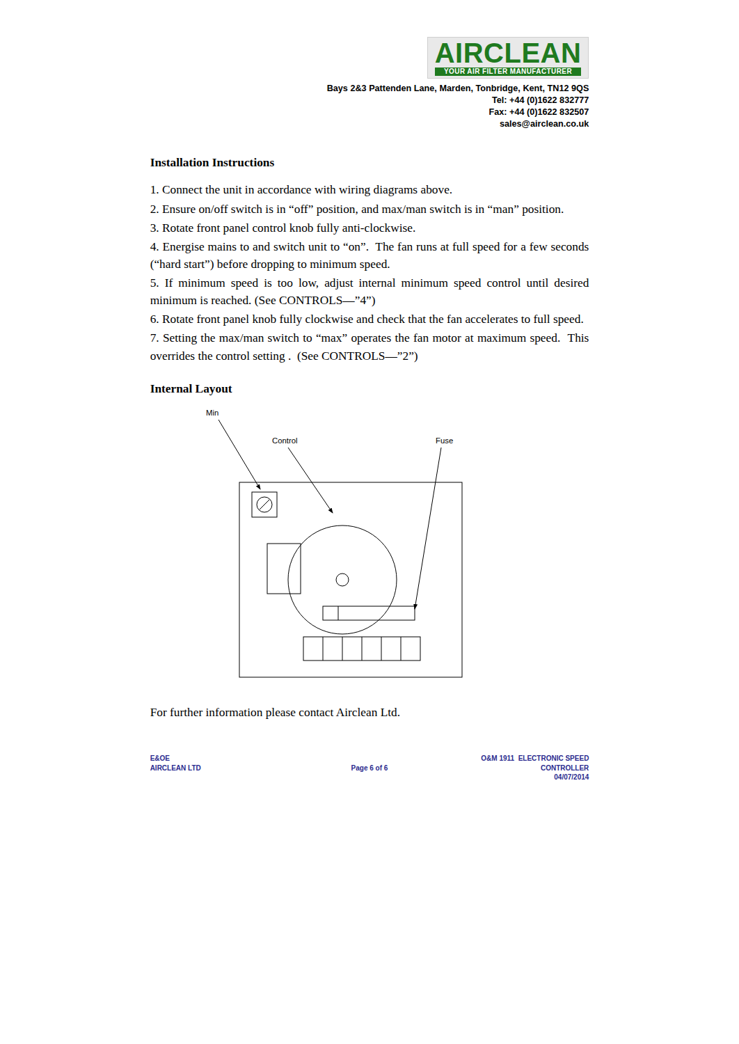AIRCLEAN YOUR AIR FILTER MANUFACTURER
Bays 2&3 Pattenden Lane, Marden, Tonbridge, Kent, TN12 9QS
Tel: +44 (0)1622 832777
Fax: +44 (0)1622 832507
sales@airclean.co.uk
Installation Instructions
1. Connect the unit in accordance with wiring diagrams above.
2. Ensure on/off switch is in “off” position, and max/man switch is in “man” position.
3. Rotate front panel control knob fully anti-clockwise.
4. Energise mains to and switch unit to “on”. The fan runs at full speed for a few seconds (“hard start”) before dropping to minimum speed.
5. If minimum speed is too low, adjust internal minimum speed control until desired minimum is reached. (See CONTROLS—”4”)
6. Rotate front panel knob fully clockwise and check that the fan accelerates to full speed.
7. Setting the max/man switch to “max” operates the fan motor at maximum speed. This overrides the control setting . (See CONTROLS—”2”)
Internal Layout
Min Control Fuse
For further information please contact Airclean Ltd.
| E&OE AIRCLEAN LTD | Page 6 of 6 | O&M 1911 ELECTRONIC SPEED CONTROLLER 04/07/2014 |